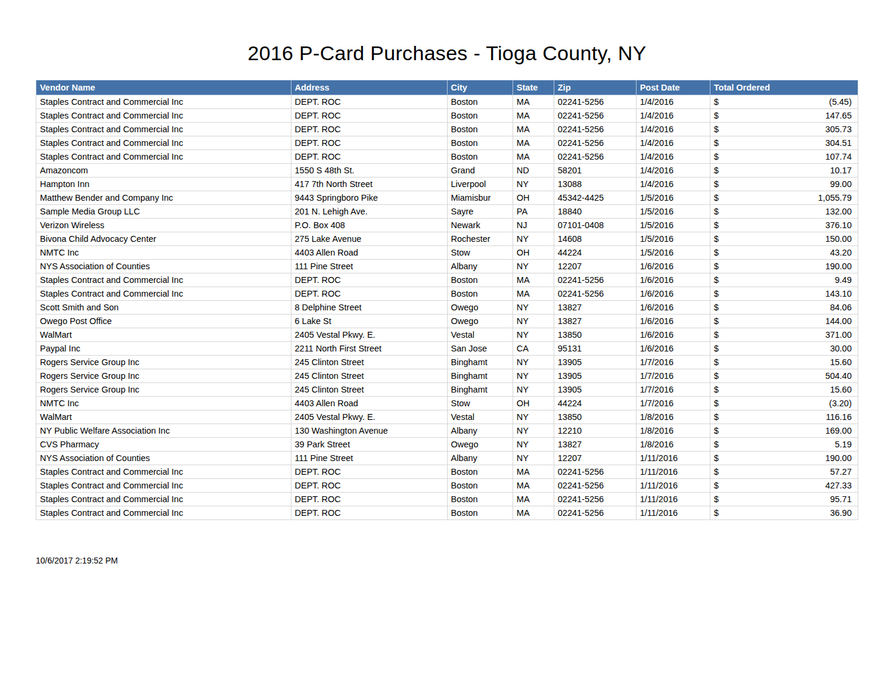2016 P-Card Purchases - Tioga County, NY
| Vendor Name | Address | City | State | Zip | Post Date | Total Ordered |
| --- | --- | --- | --- | --- | --- | --- |
| Staples Contract and Commercial Inc | DEPT. ROC | Boston | MA | 02241-5256 | 1/4/2016 | $ | (5.45) |
| Staples Contract and Commercial Inc | DEPT. ROC | Boston | MA | 02241-5256 | 1/4/2016 | $ | 147.65 |
| Staples Contract and Commercial Inc | DEPT. ROC | Boston | MA | 02241-5256 | 1/4/2016 | $ | 305.73 |
| Staples Contract and Commercial Inc | DEPT. ROC | Boston | MA | 02241-5256 | 1/4/2016 | $ | 304.51 |
| Staples Contract and Commercial Inc | DEPT. ROC | Boston | MA | 02241-5256 | 1/4/2016 | $ | 107.74 |
| Amazoncom | 1550 S 48th St. | Grand | ND | 58201 | 1/4/2016 | $ | 10.17 |
| Hampton Inn | 417 7th North Street | Liverpool | NY | 13088 | 1/4/2016 | $ | 99.00 |
| Matthew Bender and Company Inc | 9443 Springboro Pike | Miamisbur | OH | 45342-4425 | 1/5/2016 | $ | 1,055.79 |
| Sample Media Group LLC | 201 N. Lehigh Ave. | Sayre | PA | 18840 | 1/5/2016 | $ | 132.00 |
| Verizon Wireless | P.O. Box 408 | Newark | NJ | 07101-0408 | 1/5/2016 | $ | 376.10 |
| Bivona Child Advocacy Center | 275 Lake Avenue | Rochester | NY | 14608 | 1/5/2016 | $ | 150.00 |
| NMTC Inc | 4403 Allen Road | Stow | OH | 44224 | 1/5/2016 | $ | 43.20 |
| NYS Association of Counties | 111 Pine Street | Albany | NY | 12207 | 1/6/2016 | $ | 190.00 |
| Staples Contract and Commercial Inc | DEPT. ROC | Boston | MA | 02241-5256 | 1/6/2016 | $ | 9.49 |
| Staples Contract and Commercial Inc | DEPT. ROC | Boston | MA | 02241-5256 | 1/6/2016 | $ | 143.10 |
| Scott Smith and Son | 8 Delphine Street | Owego | NY | 13827 | 1/6/2016 | $ | 84.06 |
| Owego Post Office | 6 Lake St | Owego | NY | 13827 | 1/6/2016 | $ | 144.00 |
| WalMart | 2405 Vestal Pkwy. E. | Vestal | NY | 13850 | 1/6/2016 | $ | 371.00 |
| Paypal Inc | 2211 North First Street | San Jose | CA | 95131 | 1/6/2016 | $ | 30.00 |
| Rogers Service Group Inc | 245 Clinton Street | Binghamt | NY | 13905 | 1/7/2016 | $ | 15.60 |
| Rogers Service Group Inc | 245 Clinton Street | Binghamt | NY | 13905 | 1/7/2016 | $ | 504.40 |
| Rogers Service Group Inc | 245 Clinton Street | Binghamt | NY | 13905 | 1/7/2016 | $ | 15.60 |
| NMTC Inc | 4403 Allen Road | Stow | OH | 44224 | 1/7/2016 | $ | (3.20) |
| WalMart | 2405 Vestal Pkwy. E. | Vestal | NY | 13850 | 1/8/2016 | $ | 116.16 |
| NY Public Welfare Association Inc | 130 Washington Avenue | Albany | NY | 12210 | 1/8/2016 | $ | 169.00 |
| CVS Pharmacy | 39 Park Street | Owego | NY | 13827 | 1/8/2016 | $ | 5.19 |
| NYS Association of Counties | 111 Pine Street | Albany | NY | 12207 | 1/11/2016 | $ | 190.00 |
| Staples Contract and Commercial Inc | DEPT. ROC | Boston | MA | 02241-5256 | 1/11/2016 | $ | 57.27 |
| Staples Contract and Commercial Inc | DEPT. ROC | Boston | MA | 02241-5256 | 1/11/2016 | $ | 427.33 |
| Staples Contract and Commercial Inc | DEPT. ROC | Boston | MA | 02241-5256 | 1/11/2016 | $ | 95.71 |
| Staples Contract and Commercial Inc | DEPT. ROC | Boston | MA | 02241-5256 | 1/11/2016 | $ | 36.90 |
10/6/2017 2:19:52 PM